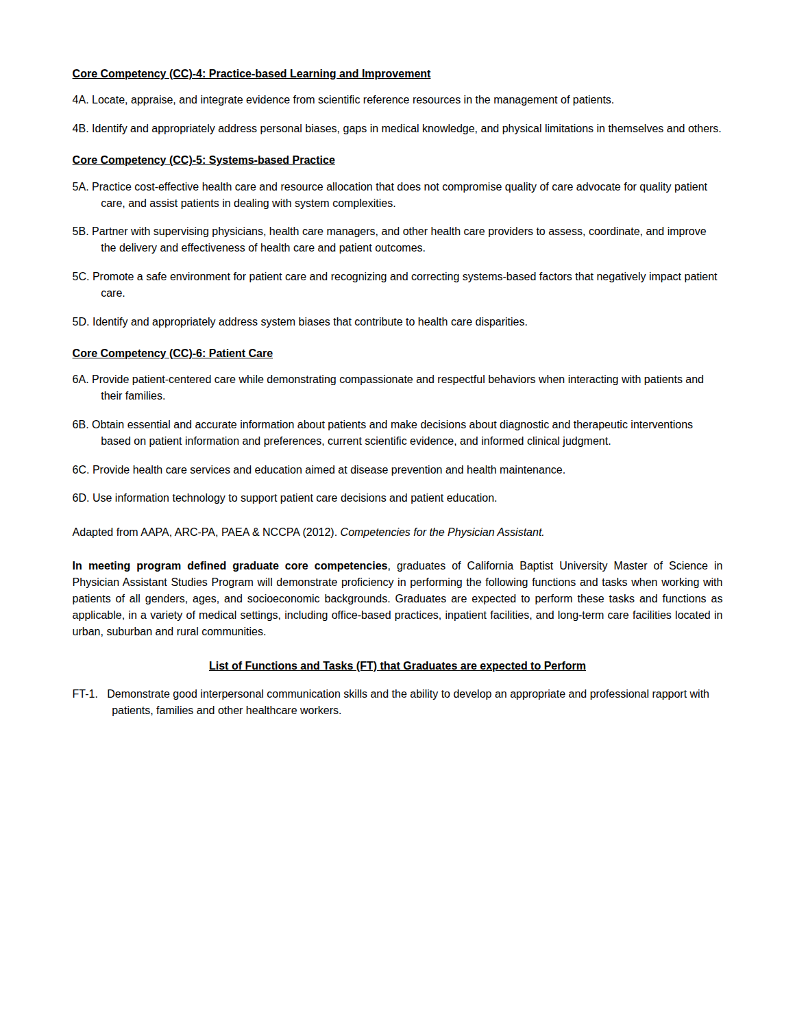Core Competency (CC)-4: Practice-based Learning and Improvement
4A. Locate, appraise, and integrate evidence from scientific reference resources in the management of patients.
4B. Identify and appropriately address personal biases, gaps in medical knowledge, and physical limitations in themselves and others.
Core Competency (CC)-5: Systems-based Practice
5A. Practice cost-effective health care and resource allocation that does not compromise quality of care advocate for quality patient care, and assist patients in dealing with system complexities.
5B. Partner with supervising physicians, health care managers, and other health care providers to assess, coordinate, and improve the delivery and effectiveness of health care and patient outcomes.
5C. Promote a safe environment for patient care and recognizing and correcting systems-based factors that negatively impact patient care.
5D. Identify and appropriately address system biases that contribute to health care disparities.
Core Competency (CC)-6: Patient Care
6A. Provide patient-centered care while demonstrating compassionate and respectful behaviors when interacting with patients and their families.
6B. Obtain essential and accurate information about patients and make decisions about diagnostic and therapeutic interventions based on patient information and preferences, current scientific evidence, and informed clinical judgment.
6C. Provide health care services and education aimed at disease prevention and health maintenance.
6D. Use information technology to support patient care decisions and patient education.
Adapted from AAPA, ARC-PA, PAEA & NCCPA (2012). Competencies for the Physician Assistant.
In meeting program defined graduate core competencies, graduates of California Baptist University Master of Science in Physician Assistant Studies Program will demonstrate proficiency in performing the following functions and tasks when working with patients of all genders, ages, and socioeconomic backgrounds. Graduates are expected to perform these tasks and functions as applicable, in a variety of medical settings, including office-based practices, inpatient facilities, and long-term care facilities located in urban, suburban and rural communities.
List of Functions and Tasks (FT) that Graduates are expected to Perform
FT-1. Demonstrate good interpersonal communication skills and the ability to develop an appropriate and professional rapport with patients, families and other healthcare workers.